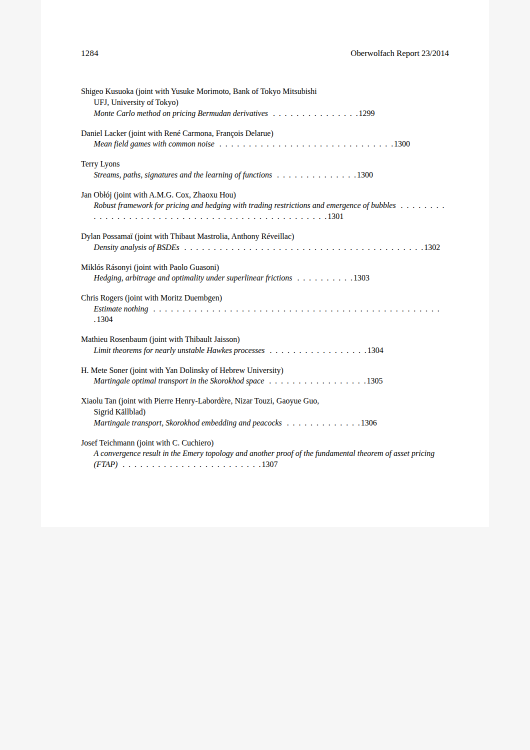1284 Oberwolfach Report 23/2014
Shigeo Kusuoka (joint with Yusuke Morimoto, Bank of Tokyo Mitsubishi UFJ, University of Tokyo)
Monte Carlo method on pricing Bermudan derivatives . . . . . . . . . . . . . . . 1299
Daniel Lacker (joint with René Carmona, François Delarue)
Mean field games with common noise . . . . . . . . . . . . . . . . . . . . . . . . . . . . . . 1300
Terry Lyons
Streams, paths, signatures and the learning of functions . . . . . . . . . . . . . . 1300
Jan Obłój (joint with A.M.G. Cox, Zhaoxu Hou)
Robust framework for pricing and hedging with trading restrictions and emergence of bubbles . . . . . . . . . . . . . . . . . . . . . . . . . . . . . . . . . . . . . . . . . . . . . . . . 1301
Dylan Possamaï (joint with Thibaut Mastrolia, Anthony Réveillac)
Density analysis of BSDEs . . . . . . . . . . . . . . . . . . . . . . . . . . . . . . . . . . . . . . . . . 1302
Miklós Rásonyi (joint with Paolo Guasoni)
Hedging, arbitrage and optimality under superlinear frictions . . . . . . . . . . 1303
Chris Rogers (joint with Moritz Duembgen)
Estimate nothing . . . . . . . . . . . . . . . . . . . . . . . . . . . . . . . . . . . . . . . . . . . . . . . . . . 1304
Mathieu Rosenbaum (joint with Thibault Jaisson)
Limit theorems for nearly unstable Hawkes processes . . . . . . . . . . . . . . . . . 1304
H. Mete Soner (joint with Yan Dolinsky of Hebrew University)
Martingale optimal transport in the Skorokhod space . . . . . . . . . . . . . . . . . 1305
Xiaolu Tan (joint with Pierre Henry-Labordère, Nizar Touzi, Gaoyue Guo, Sigrid Källblad)
Martingale transport, Skorokhod embedding and peacocks . . . . . . . . . . . . . 1306
Josef Teichmann (joint with C. Cuchiero)
A convergence result in the Emery topology and another proof of the fundamental theorem of asset pricing (FTAP) . . . . . . . . . . . . . . . . . . . . . . . . 1307